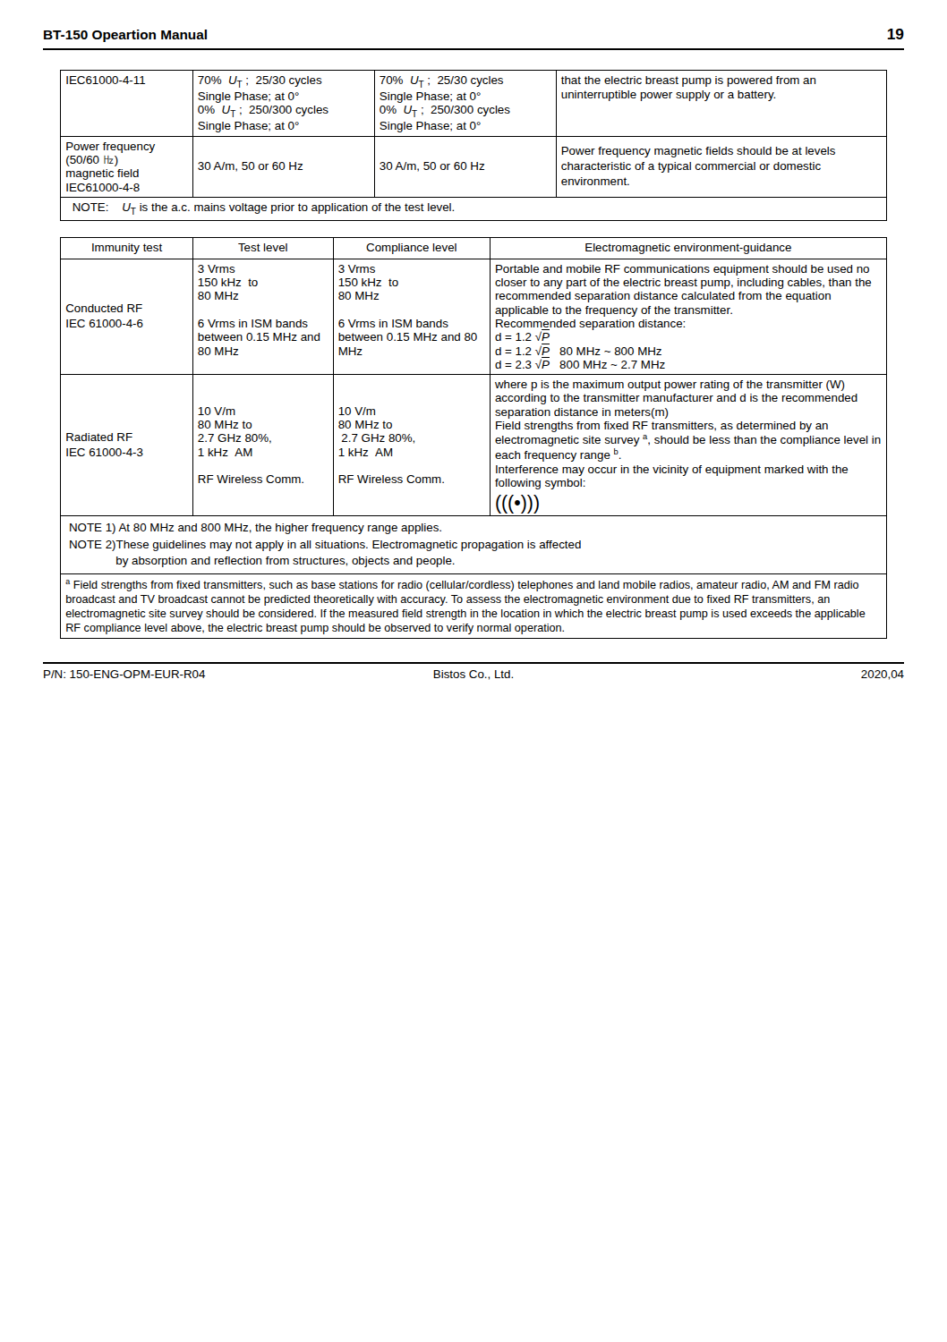BT-150 Opeartion Manual
19
| IEC61000-4-11 | 70% U T ; 25/30 cycles Single Phase; at 0° 0% U T ; 250/300 cycles Single Phase; at 0° | 70% U T ; 25/30 cycles Single Phase; at 0° 0% U T ; 250/300 cycles Single Phase; at 0° | that the electric breast pump is powered from an uninterruptible power supply or a battery. |
| Power frequency (50/60 ㎐) magnetic field IEC61000-4-8 | 30 A/m, 50 or 60 Hz | 30 A/m, 50 or 60 Hz | Power frequency magnetic fields should be at levels characteristic of a typical commercial or domestic environment. |
| NOTE: U T is the a.c. mains voltage prior to application of the test level. |
| Immunity test | Test level | Compliance level | Electromagnetic environment-guidance |
| --- | --- | --- | --- |
| Conducted RF IEC 61000-4-6 | 3 Vrms 150 kHz to 80 MHz 6 Vrms in ISM bands between 0.15 MHz and 80 MHz | 3 Vrms 150 kHz to 80 MHz 6 Vrms in ISM bands between 0.15 MHz and 80 MHz | Portable and mobile RF communications equipment should be used no closer to any part of the electric breast pump, including cables, than the recommended separation distance calculated from the equation applicable to the frequency of the transmitter. Recommended separation distance: d = 1.2 √ P d = 1.2 √ P 80 MHz ~ 800 MHz d = 2.3 √ P 800 MHz ~ 2.7 MHz |
| Radiated RF IEC 61000-4-3 | 10 V/m 80 MHz to 2.7 GHz 80%, 1 kHz AM RF Wireless Comm. | 10 V/m 80 MHz to 2.7 GHz 80%, 1 kHz AM RF Wireless Comm. | where p is the maximum output power rating of the transmitter (W) according to the transmitter manufacturer and d is the recommended separation distance in meters(m) Field strengths from fixed RF transmitters, as determined by an electromagnetic site survey a , should be less than the compliance level in each frequency range b . Interference may occur in the vicinity of equipment marked with the following symbol: (((•))) |
| NOTE 1) At 80 MHz and 800 MHz, the higher frequency range applies. NOTE 2)These guidelines may not apply in all situations. Electromagnetic propagation is affected by absorption and reflection from structures, objects and people. |
| a Field strengths from fixed transmitters, such as base stations for radio (cellular/cordless) telephones and land mobile radios, amateur radio, AM and FM radio broadcast and TV broadcast cannot be predicted theoretically with accuracy. To assess the electromagnetic environment due to fixed RF transmitters, an electromagnetic site survey should be considered. If the measured field strength in the location in which the electric breast pump is used exceeds the applicable RF compliance level above, the electric breast pump should be observed to verify normal operation. |
P/N: 150-ENG-OPM-EUR-R04
Bistos Co., Ltd.
2020,04